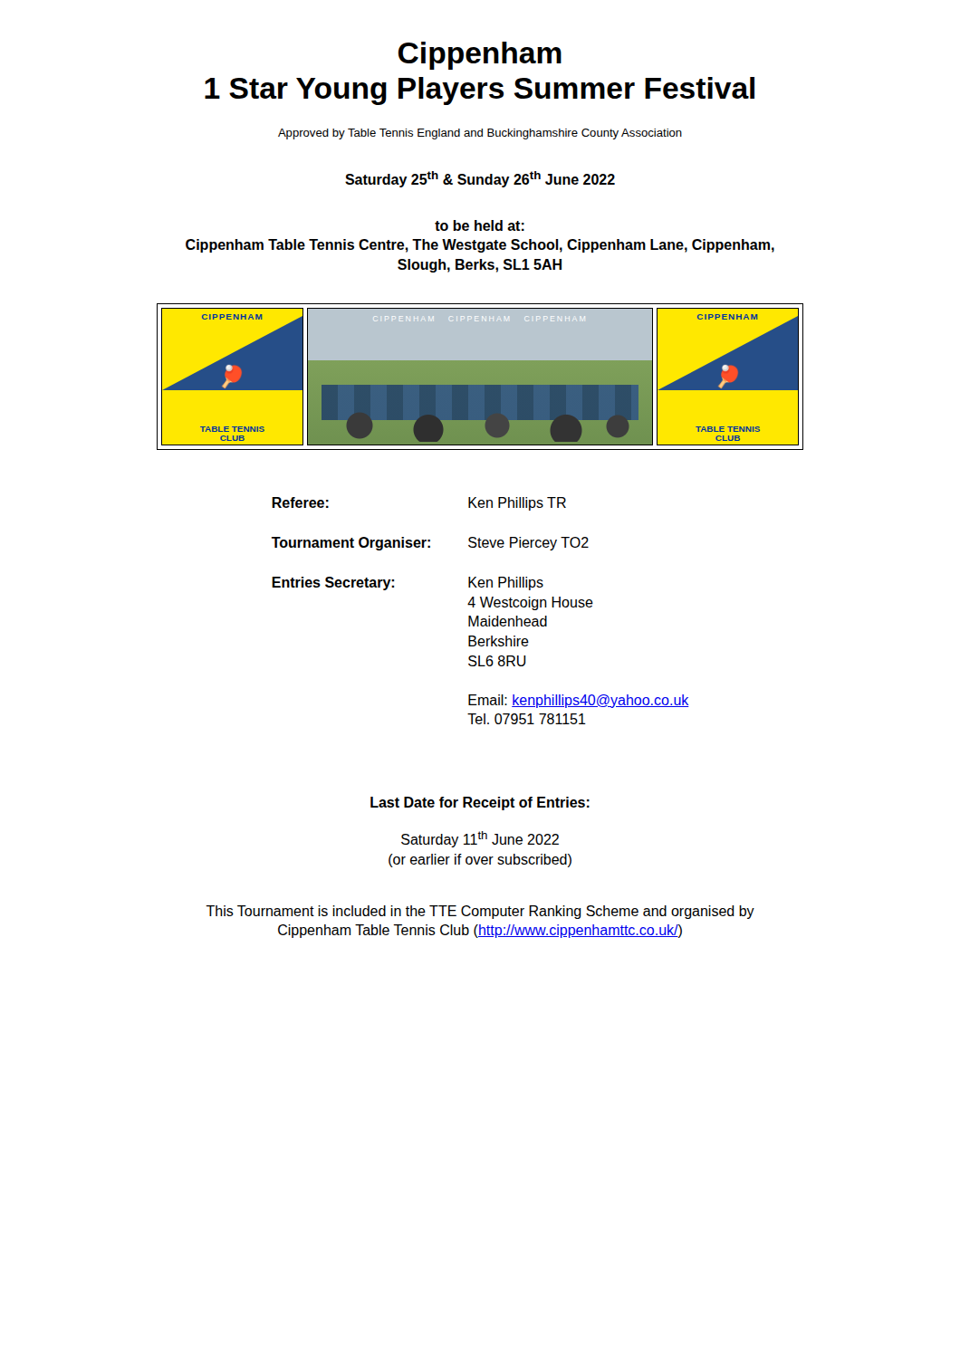Cippenham
1 Star Young Players Summer Festival
Approved by Table Tennis England and Buckinghamshire County Association
Saturday 25th & Sunday 26th June 2022
to be held at:
Cippenham Table Tennis Centre, The Westgate School, Cippenham Lane, Cippenham,
Slough, Berks, SL1 5AH
CIPPENHAM 🏓 TABLE TENNIS
CLUB
CIPPENHAM CIPPENHAM CIPPENHAM
CIPPENHAM 🏓 TABLE TENNIS
CLUB
| Referee: | Ken Phillips TR |
| Tournament Organiser: | Steve Piercey TO2 |
| Entries Secretary: | Ken Phillips 4 Westcoign House Maidenhead Berkshire SL6 8RU Email: kenphillips40@yahoo.co.uk Tel. 07951 781151 |
Last Date for Receipt of Entries:
Saturday 11th June 2022
(or earlier if over subscribed)
This Tournament is included in the TTE Computer Ranking Scheme and organised by
Cippenham Table Tennis Club (http://www.cippenhamttc.co.uk/)